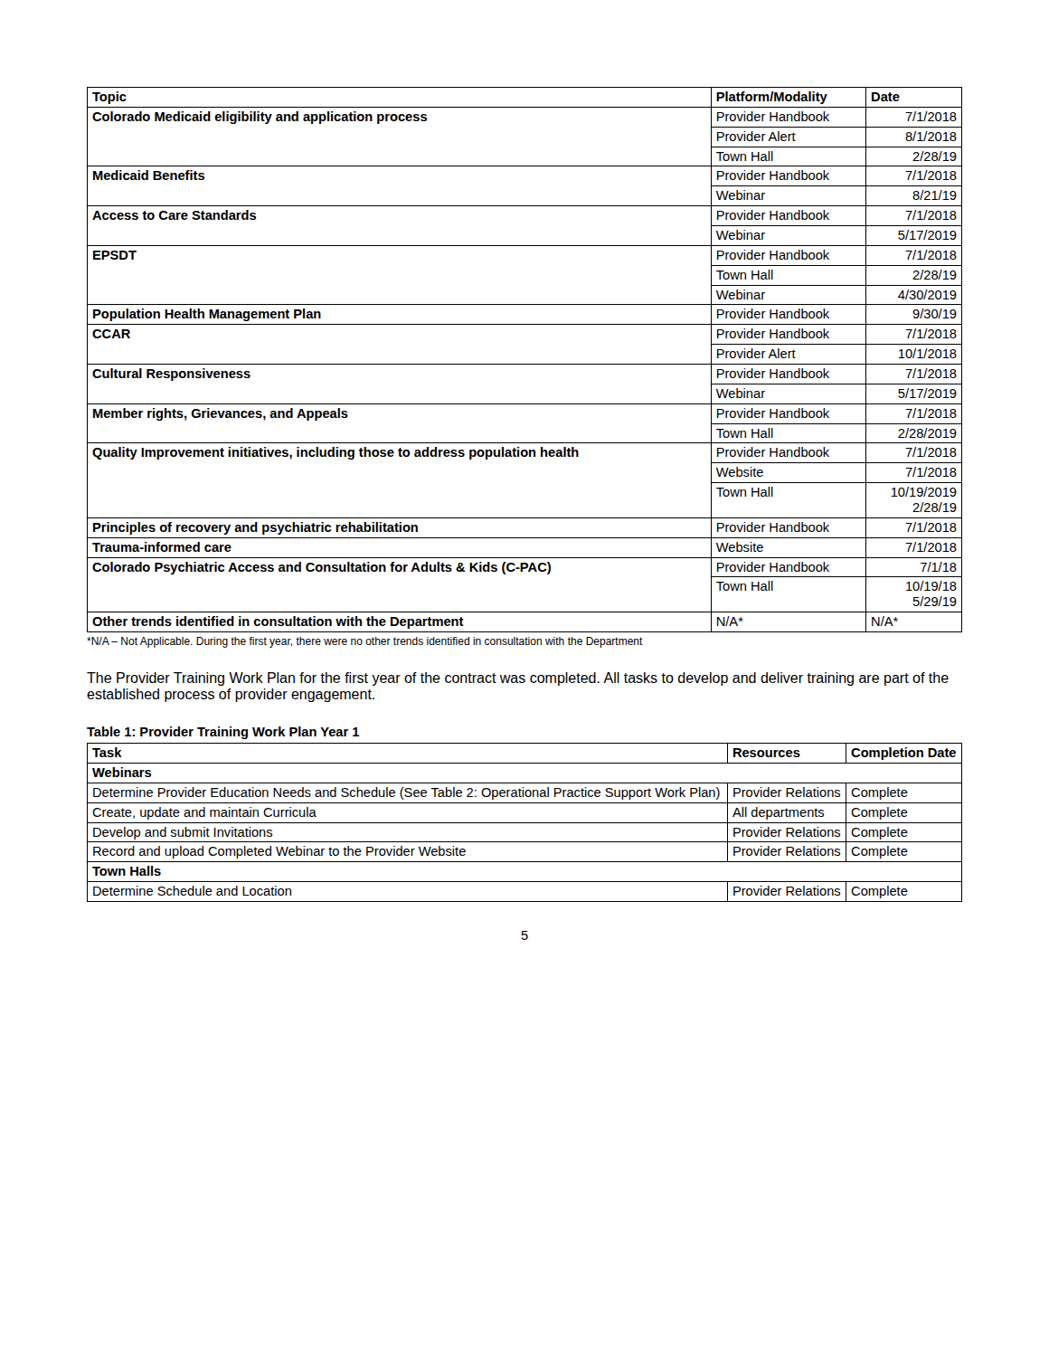| Topic | Platform/Modality | Date |
| --- | --- | --- |
| Colorado Medicaid eligibility and application process | Provider Handbook | 7/1/2018 |
| Provider Alert | 8/1/2018 |
| Town Hall | 2/28/19 |
| Medicaid Benefits | Provider Handbook | 7/1/2018 |
| Webinar | 8/21/19 |
| Access to Care Standards | Provider Handbook | 7/1/2018 |
| Webinar | 5/17/2019 |
| EPSDT | Provider Handbook | 7/1/2018 |
| Town Hall | 2/28/19 |
| Webinar | 4/30/2019 |
| Population Health Management Plan | Provider Handbook | 9/30/19 |
| CCAR | Provider Handbook | 7/1/2018 |
| Provider Alert | 10/1/2018 |
| Cultural Responsiveness | Provider Handbook | 7/1/2018 |
| Webinar | 5/17/2019 |
| Member rights, Grievances, and Appeals | Provider Handbook | 7/1/2018 |
| Town Hall | 2/28/2019 |
| Quality Improvement initiatives, including those to address population health | Provider Handbook | 7/1/2018 |
| Website | 7/1/2018 |
| Town Hall | 10/19/2019 2/28/19 |
| Principles of recovery and psychiatric rehabilitation | Provider Handbook | 7/1/2018 |
| Trauma-informed care | Website | 7/1/2018 |
| Colorado Psychiatric Access and Consultation for Adults & Kids (C-PAC) | Provider Handbook | 7/1/18 |
| Town Hall | 10/19/18 5/29/19 |
| Other trends identified in consultation with the Department | N/A* | N/A* |
*N/A – Not Applicable. During the first year, there were no other trends identified in consultation with the Department
The Provider Training Work Plan for the first year of the contract was completed. All tasks to develop and deliver training are part of the established process of provider engagement.
Table 1: Provider Training Work Plan Year 1
| Task | Resources | Completion Date |
| --- | --- | --- |
| Webinars |
| Determine Provider Education Needs and Schedule (See Table 2: Operational Practice Support Work Plan) | Provider Relations | Complete |
| Create, update and maintain Curricula | All departments | Complete |
| Develop and submit Invitations | Provider Relations | Complete |
| Record and upload Completed Webinar to the Provider Website | Provider Relations | Complete |
| Town Halls |
| Determine Schedule and Location | Provider Relations | Complete |
5